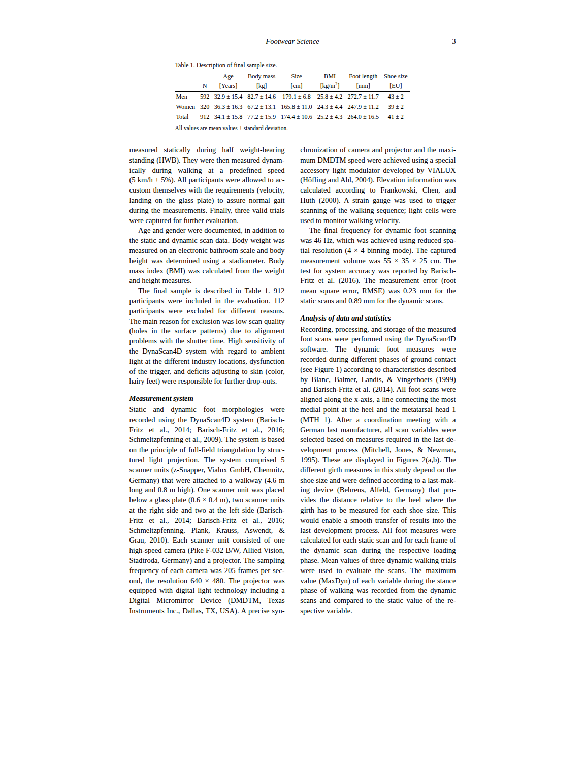Footwear Science 3
Table 1. Description of final sample size.
| | | Age | Body mass | Size | BMI | Foot length | Shoe size |
| --- | --- | --- | --- | --- | --- | --- | --- |
| | N | [Years] | [kg] | [cm] | [kg/m 2 ] | [mm] | [EU] |
| Men | 592 | 32.9 ± 15.4 | 82.7 ± 14.6 | 179.1 ± 6.8 | 25.8 ± 4.2 | 272.7 ± 11.7 | 43 ± 2 |
| Women | 320 | 36.3 ± 16.3 | 67.2 ± 13.1 | 165.8 ± 11.0 | 24.3 ± 4.4 | 247.9 ± 11.2 | 39 ± 2 |
| Total | 912 | 34.1 ± 15.8 | 77.2 ± 15.9 | 174.4 ± 10.6 | 25.2 ± 4.3 | 264.0 ± 16.5 | 41 ± 2 |
All values are mean values ± standard deviation.
measured statically during half weight-bearing standing (HWB). They were then measured dynamically during walking at a predefined speed (5 km/h ± 5%). All participants were allowed to accustom themselves with the requirements (velocity, landing on the glass plate) to assure normal gait during the measurements. Finally, three valid trials were captured for further evaluation.
Age and gender were documented, in addition to the static and dynamic scan data. Body weight was measured on an electronic bathroom scale and body height was determined using a stadiometer. Body mass index (BMI) was calculated from the weight and height measures.
The final sample is described in Table 1. 912 participants were included in the evaluation. 112 participants were excluded for different reasons. The main reason for exclusion was low scan quality (holes in the surface patterns) due to alignment problems with the shutter time. High sensitivity of the DynaScan4D system with regard to ambient light at the different industry locations, dysfunction of the trigger, and deficits adjusting to skin (color, hairy feet) were responsible for further drop-outs.
Measurement system
Static and dynamic foot morphologies were recorded using the DynaScan4D system (Barisch-Fritz et al., 2014; Barisch-Fritz et al., 2016; Schmeltzpfenning et al., 2009). The system is based on the principle of full-field triangulation by structured light projection. The system comprised 5 scanner units (z-Snapper, Vialux GmbH, Chemnitz, Germany) that were attached to a walkway (4.6 m long and 0.8 m high). One scanner unit was placed below a glass plate (0.6 × 0.4 m), two scanner units at the right side and two at the left side (Barisch-Fritz et al., 2014; Barisch-Fritz et al., 2016; Schmeltzpfenning, Plank, Krauss, Aswendt, & Grau, 2010). Each scanner unit consisted of one high-speed camera (Pike F-032 B/W, Allied Vision, Stadtroda, Germany) and a projector. The sampling frequency of each camera was 205 frames per second, the resolution 640 × 480. The projector was equipped with digital light technology including a Digital Micromirror Device (DMDTM, Texas Instruments Inc., Dallas, TX, USA). A precise synchronization of camera and projector and the maximum DMDTM speed were achieved using a special accessory light modulator developed by VIALUX (Höfling and Ahl, 2004). Elevation information was calculated according to Frankowski, Chen, and Huth (2000). A strain gauge was used to trigger scanning of the walking sequence; light cells were used to monitor walking velocity.
The final frequency for dynamic foot scanning was 46 Hz, which was achieved using reduced spatial resolution (4 × 4 binning mode). The captured measurement volume was 55 × 35 × 25 cm. The test for system accuracy was reported by Barisch-Fritz et al. (2016). The measurement error (root mean square error, RMSE) was 0.23 mm for the static scans and 0.89 mm for the dynamic scans.
Analysis of data and statistics
Recording, processing, and storage of the measured foot scans were performed using the DynaScan4D software. The dynamic foot measures were recorded during different phases of ground contact (see Figure 1) according to characteristics described by Blanc, Balmer, Landis, & Vingerhoets (1999) and Barisch-Fritz et al. (2014). All foot scans were aligned along the x-axis, a line connecting the most medial point at the heel and the metatarsal head 1 (MTH 1). After a coordination meeting with a German last manufacturer, all scan variables were selected based on measures required in the last development process (Mitchell, Jones, & Newman, 1995). These are displayed in Figures 2(a,b). The different girth measures in this study depend on the shoe size and were defined according to a last-making device (Behrens, Alfeld, Germany) that provides the distance relative to the heel where the girth has to be measured for each shoe size. This would enable a smooth transfer of results into the last development process. All foot measures were calculated for each static scan and for each frame of the dynamic scan during the respective loading phase. Mean values of three dynamic walking trials were used to evaluate the scans. The maximum value (MaxDyn) of each variable during the stance phase of walking was recorded from the dynamic scans and compared to the static value of the respective variable.